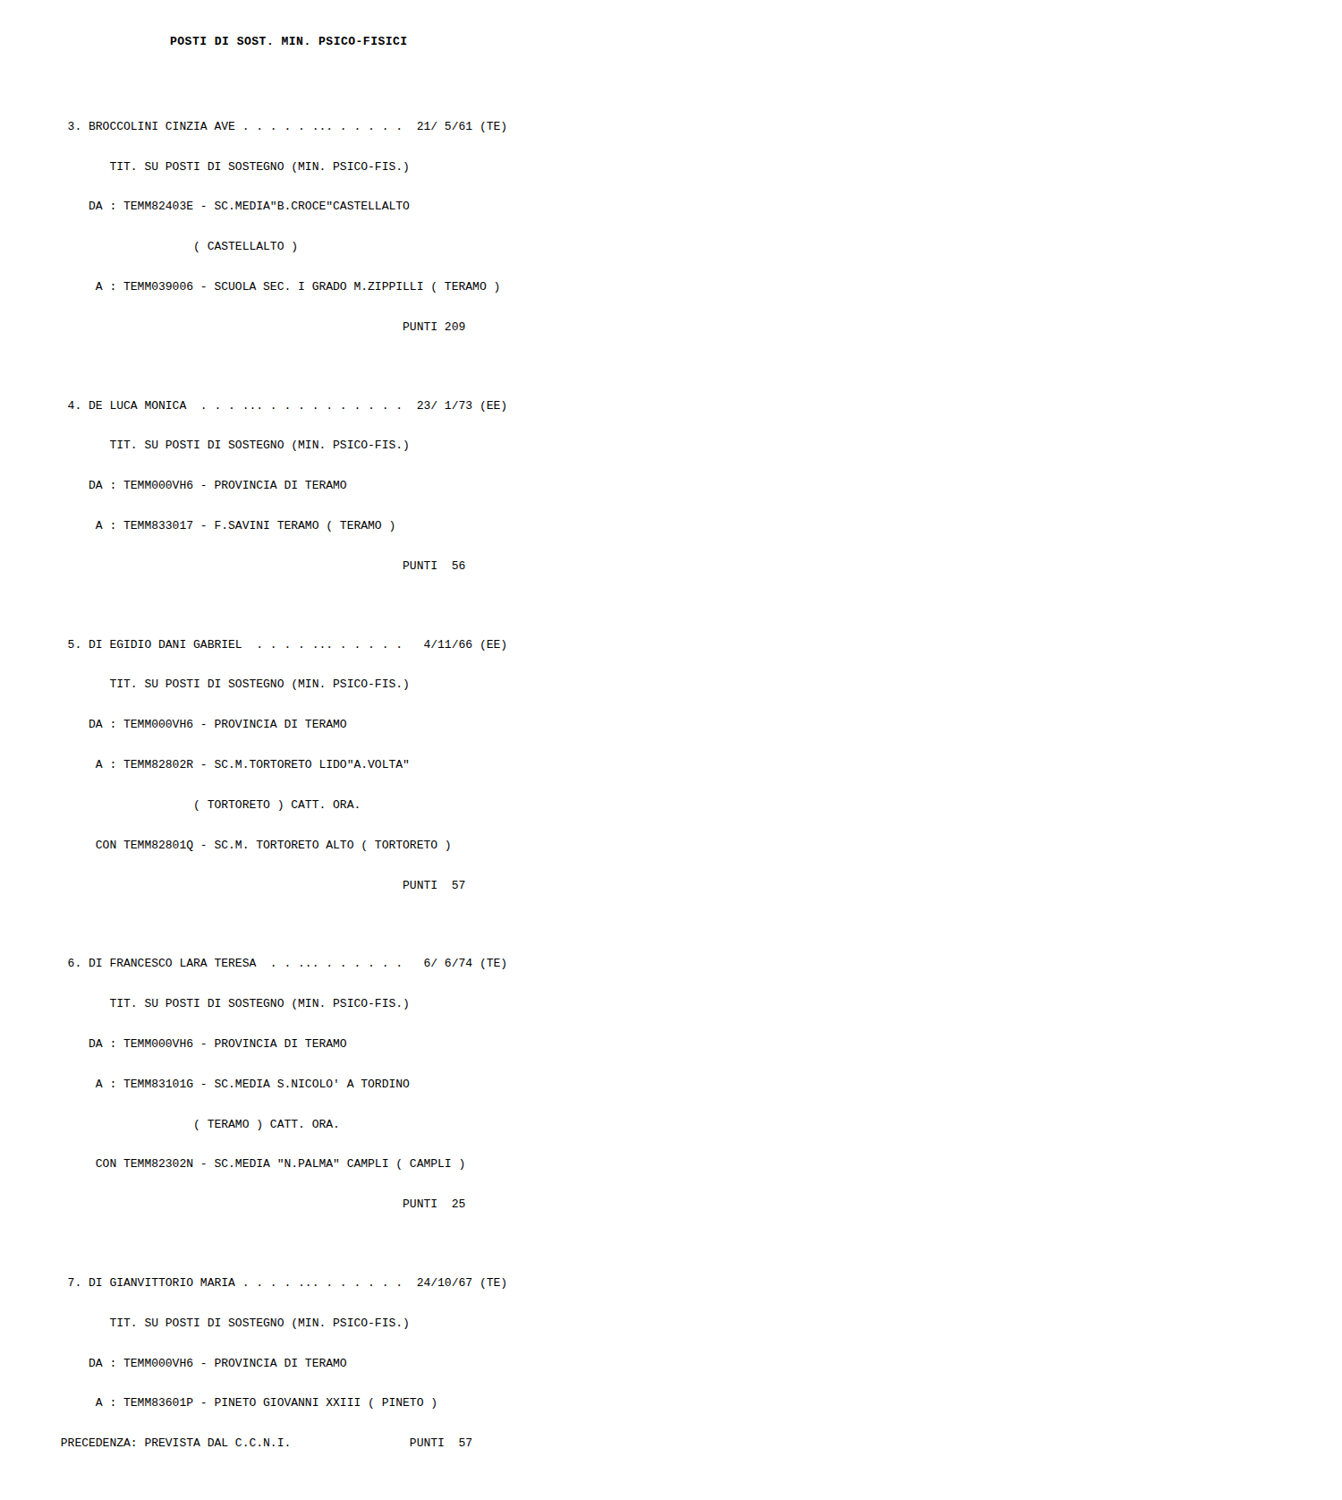POSTI DI SOST. MIN. PSICO-FISICI
3. BROCCOLINI CINZIA AVE . . . . . ... . . . . . 21/ 5/61 (TE)
TIT. SU POSTI DI SOSTEGNO (MIN. PSICO-FIS.)
DA : TEMM82403E - SC.MEDIA"B.CROCE"CASTELLALTO
( CASTELLALTO )
A : TEMM039006 - SCUOLA SEC. I GRADO M.ZIPPILLI ( TERAMO )
PUNTI 209
4. DE LUCA MONICA . . . ... . . . . . . . . . . 23/ 1/73 (EE)
TIT. SU POSTI DI SOSTEGNO (MIN. PSICO-FIS.)
DA : TEMM000VH6 - PROVINCIA DI TERAMO
A : TEMM833017 - F.SAVINI TERAMO ( TERAMO )
PUNTI 56
5. DI EGIDIO DANI GABRIEL . . . . ... . . . . . 4/11/66 (EE)
TIT. SU POSTI DI SOSTEGNO (MIN. PSICO-FIS.)
DA : TEMM000VH6 - PROVINCIA DI TERAMO
A : TEMM82802R - SC.M.TORTORETO LIDO"A.VOLTA"
( TORTORETO ) CATT. ORA.
CON TEMM82801Q - SC.M. TORTORETO ALTO ( TORTORETO )
PUNTI 57
6. DI FRANCESCO LARA TERESA . . ... . . . . . . 6/ 6/74 (TE)
TIT. SU POSTI DI SOSTEGNO (MIN. PSICO-FIS.)
DA : TEMM000VH6 - PROVINCIA DI TERAMO
A : TEMM83101G - SC.MEDIA S.NICOLO' A TORDINO
( TERAMO ) CATT. ORA.
CON TEMM82302N - SC.MEDIA "N.PALMA" CAMPLI ( CAMPLI )
PUNTI 25
7. DI GIANVITTORIO MARIA . . . . ... . . . . . . 24/10/67 (TE)
TIT. SU POSTI DI SOSTEGNO (MIN. PSICO-FIS.)
DA : TEMM000VH6 - PROVINCIA DI TERAMO
A : TEMM83601P - PINETO GIOVANNI XXIII ( PINETO )
PRECEDENZA: PREVISTA DAL C.C.N.I. PUNTI 57